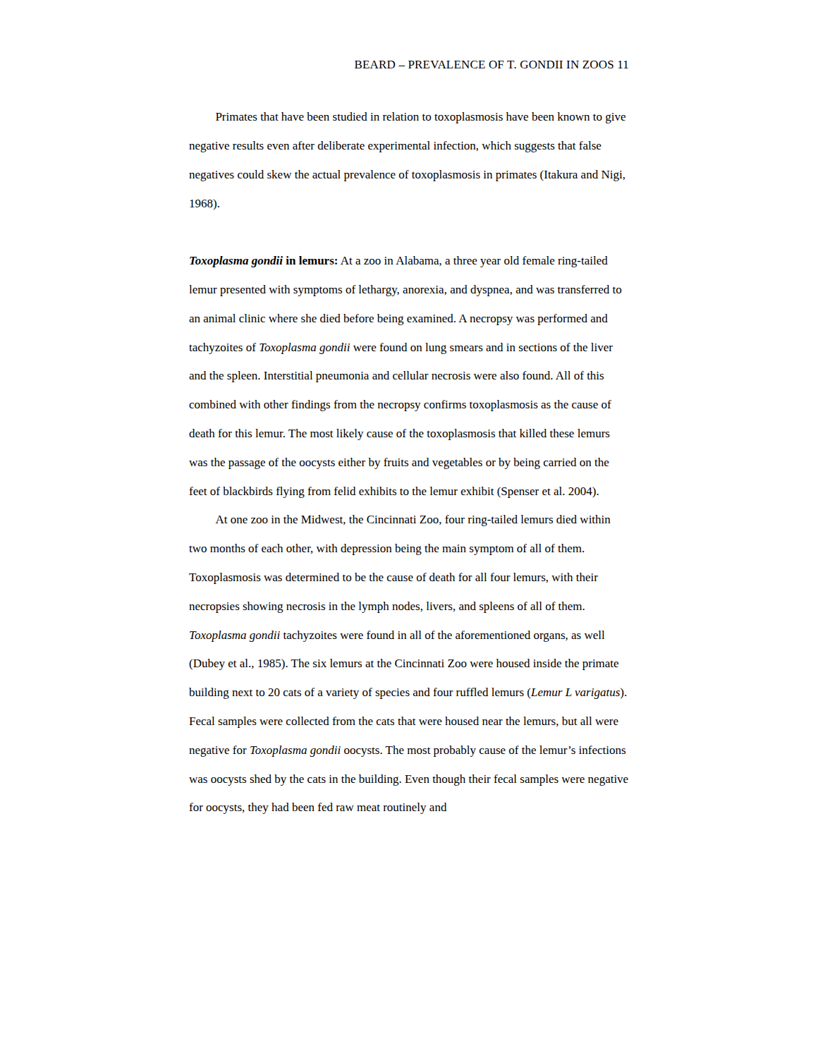BEARD – PREVALENCE OF T. GONDII IN ZOOS 11
Primates that have been studied in relation to toxoplasmosis have been known to give negative results even after deliberate experimental infection, which suggests that false negatives could skew the actual prevalence of toxoplasmosis in primates (Itakura and Nigi, 1968).
Toxoplasma gondii in lemurs: At a zoo in Alabama, a three year old female ring-tailed lemur presented with symptoms of lethargy, anorexia, and dyspnea, and was transferred to an animal clinic where she died before being examined. A necropsy was performed and tachyzoites of Toxoplasma gondii were found on lung smears and in sections of the liver and the spleen. Interstitial pneumonia and cellular necrosis were also found. All of this combined with other findings from the necropsy confirms toxoplasmosis as the cause of death for this lemur. The most likely cause of the toxoplasmosis that killed these lemurs was the passage of the oocysts either by fruits and vegetables or by being carried on the feet of blackbirds flying from felid exhibits to the lemur exhibit (Spenser et al. 2004).
At one zoo in the Midwest, the Cincinnati Zoo, four ring-tailed lemurs died within two months of each other, with depression being the main symptom of all of them. Toxoplasmosis was determined to be the cause of death for all four lemurs, with their necropsies showing necrosis in the lymph nodes, livers, and spleens of all of them. Toxoplasma gondii tachyzoites were found in all of the aforementioned organs, as well (Dubey et al., 1985). The six lemurs at the Cincinnati Zoo were housed inside the primate building next to 20 cats of a variety of species and four ruffled lemurs (Lemur L varigatus). Fecal samples were collected from the cats that were housed near the lemurs, but all were negative for Toxoplasma gondii oocysts. The most probably cause of the lemur’s infections was oocysts shed by the cats in the building. Even though their fecal samples were negative for oocysts, they had been fed raw meat routinely and